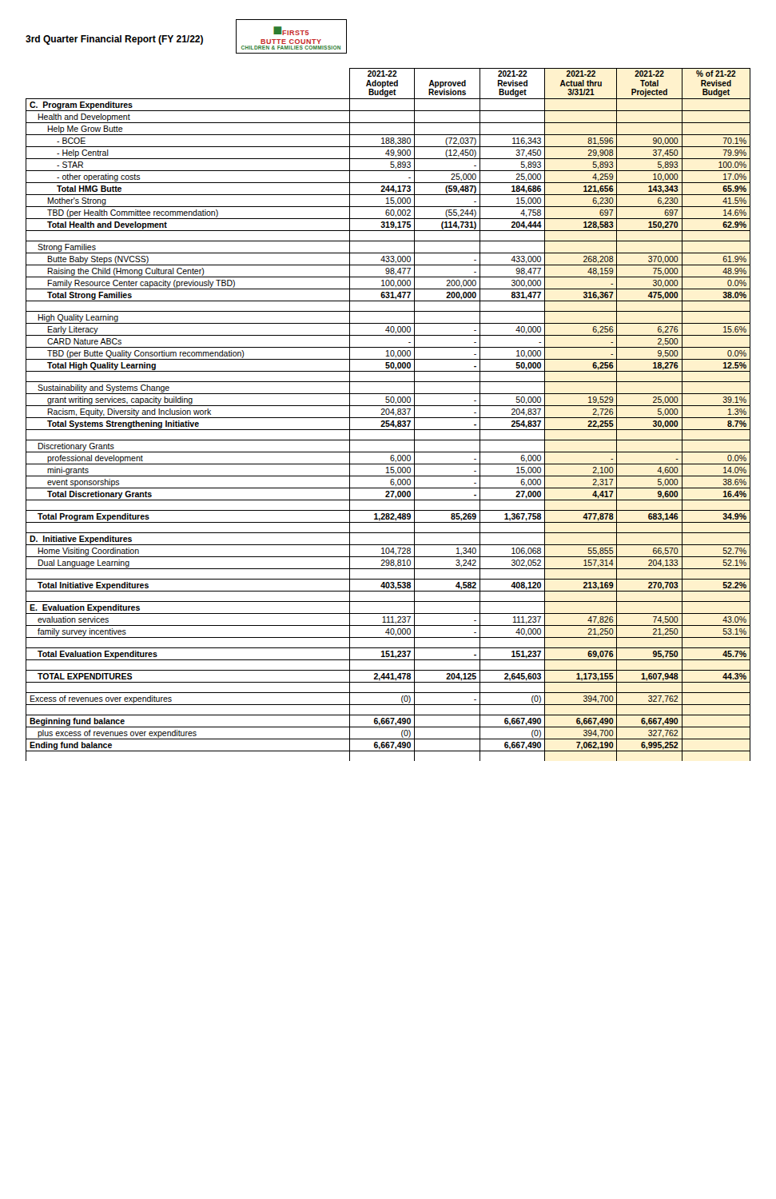3rd Quarter Financial Report (FY 21/22)
■FIRST5
BUTTE COUNTY
CHILDREN & FAMILIES COMMISSION
| | 2021-22 Adopted Budget | Approved Revisions | 2021-22 Revised Budget | 2021-22 Actual thru 3/31/21 | 2021-22 Total Projected | % of 21-22 Revised Budget |
| --- | --- | --- | --- | --- | --- | --- |
| C. Program Expenditures | | | | | | |
| Health and Development | | | | | | |
| Help Me Grow Butte | | | | | | |
| - BCOE | 188,380 | (72,037) | 116,343 | 81,596 | 90,000 | 70.1% |
| - Help Central | 49,900 | (12,450) | 37,450 | 29,908 | 37,450 | 79.9% |
| - STAR | 5,893 | - | 5,893 | 5,893 | 5,893 | 100.0% |
| - other operating costs | - | 25,000 | 25,000 | 4,259 | 10,000 | 17.0% |
| Total HMG Butte | 244,173 | (59,487) | 184,686 | 121,656 | 143,343 | 65.9% |
| Mother's Strong | 15,000 | - | 15,000 | 6,230 | 6,230 | 41.5% |
| TBD (per Health Committee recommendation) | 60,002 | (55,244) | 4,758 | 697 | 697 | 14.6% |
| Total Health and Development | 319,175 | (114,731) | 204,444 | 128,583 | 150,270 | 62.9% |
| Strong Families | | | | | | |
| Butte Baby Steps (NVCSS) | 433,000 | - | 433,000 | 268,208 | 370,000 | 61.9% |
| Raising the Child (Hmong Cultural Center) | 98,477 | - | 98,477 | 48,159 | 75,000 | 48.9% |
| Family Resource Center capacity (previously TBD) | 100,000 | 200,000 | 300,000 | - | 30,000 | 0.0% |
| Total Strong Families | 631,477 | 200,000 | 831,477 | 316,367 | 475,000 | 38.0% |
| High Quality Learning | | | | | | |
| Early Literacy | 40,000 | - | 40,000 | 6,256 | 6,276 | 15.6% |
| CARD Nature ABCs | - | - | - | - | 2,500 | |
| TBD (per Butte Quality Consortium recommendation) | 10,000 | - | 10,000 | - | 9,500 | 0.0% |
| Total High Quality Learning | 50,000 | - | 50,000 | 6,256 | 18,276 | 12.5% |
| Sustainability and Systems Change | | | | | | |
| grant writing services, capacity building | 50,000 | - | 50,000 | 19,529 | 25,000 | 39.1% |
| Racism, Equity, Diversity and Inclusion work | 204,837 | - | 204,837 | 2,726 | 5,000 | 1.3% |
| Total Systems Strengthening Initiative | 254,837 | - | 254,837 | 22,255 | 30,000 | 8.7% |
| Discretionary Grants | | | | | | |
| professional development | 6,000 | - | 6,000 | - | - | 0.0% |
| mini-grants | 15,000 | - | 15,000 | 2,100 | 4,600 | 14.0% |
| event sponsorships | 6,000 | - | 6,000 | 2,317 | 5,000 | 38.6% |
| Total Discretionary Grants | 27,000 | - | 27,000 | 4,417 | 9,600 | 16.4% |
| Total Program Expenditures | 1,282,489 | 85,269 | 1,367,758 | 477,878 | 683,146 | 34.9% |
| D. Initiative Expenditures | | | | | | |
| Home Visiting Coordination | 104,728 | 1,340 | 106,068 | 55,855 | 66,570 | 52.7% |
| Dual Language Learning | 298,810 | 3,242 | 302,052 | 157,314 | 204,133 | 52.1% |
| Total Initiative Expenditures | 403,538 | 4,582 | 408,120 | 213,169 | 270,703 | 52.2% |
| E. Evaluation Expenditures | | | | | | |
| evaluation services | 111,237 | - | 111,237 | 47,826 | 74,500 | 43.0% |
| family survey incentives | 40,000 | - | 40,000 | 21,250 | 21,250 | 53.1% |
| Total Evaluation Expenditures | 151,237 | - | 151,237 | 69,076 | 95,750 | 45.7% |
| TOTAL EXPENDITURES | 2,441,478 | 204,125 | 2,645,603 | 1,173,155 | 1,607,948 | 44.3% |
| Excess of revenues over expenditures | (0) | - | (0) | 394,700 | 327,762 | |
| Beginning fund balance | 6,667,490 | | 6,667,490 | 6,667,490 | 6,667,490 | |
| plus excess of revenues over expenditures | (0) | | (0) | 394,700 | 327,762 | |
| Ending fund balance | 6,667,490 | | 6,667,490 | 7,062,190 | 6,995,252 | |